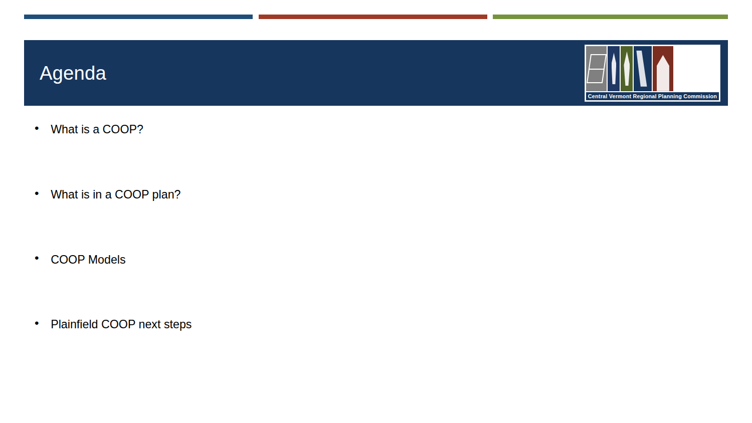Agenda
Central Vermont Regional Planning Commission
What is a COOP?
What is in a COOP plan?
COOP Models
Plainfield COOP next steps